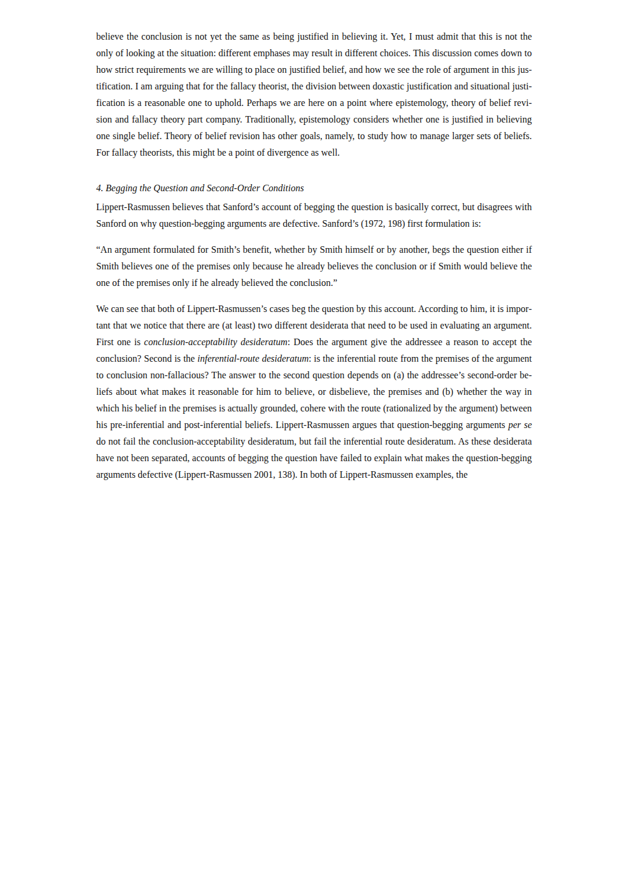believe the conclusion is not yet the same as being justified in believing it. Yet, I must admit that this is not the only of looking at the situation: different emphases may result in different choices. This discussion comes down to how strict requirements we are willing to place on justified belief, and how we see the role of argument in this justification. I am arguing that for the fallacy theorist, the division between doxastic justification and situational justification is a reasonable one to uphold. Perhaps we are here on a point where epistemology, theory of belief revision and fallacy theory part company. Traditionally, epistemology considers whether one is justified in believing one single belief. Theory of belief revision has other goals, namely, to study how to manage larger sets of beliefs. For fallacy theorists, this might be a point of divergence as well.
4. Begging the Question and Second-Order Conditions
Lippert-Rasmussen believes that Sanford’s account of begging the question is basically correct, but disagrees with Sanford on why question-begging arguments are defective. Sanford’s (1972, 198) first formulation is:
“An argument formulated for Smith’s benefit, whether by Smith himself or by another, begs the question either if Smith believes one of the premises only because he already believes the conclusion or if Smith would believe the one of the premises only if he already believed the conclusion.”
We can see that both of Lippert-Rasmussen’s cases beg the question by this account. According to him, it is important that we notice that there are (at least) two different desiderata that need to be used in evaluating an argument. First one is conclusion-acceptability desideratum: Does the argument give the addressee a reason to accept the conclusion? Second is the inferential-route desideratum: is the inferential route from the premises of the argument to conclusion non-fallacious? The answer to the second question depends on (a) the addressee’s second-order beliefs about what makes it reasonable for him to believe, or disbelieve, the premises and (b) whether the way in which his belief in the premises is actually grounded, cohere with the route (rationalized by the argument) between his pre-inferential and post-inferential beliefs. Lippert-Rasmussen argues that question-begging arguments per se do not fail the conclusion-acceptability desideratum, but fail the inferential route desideratum. As these desiderata have not been separated, accounts of begging the question have failed to explain what makes the question-begging arguments defective (Lippert-Rasmussen 2001, 138). In both of Lippert-Rasmussen examples, the